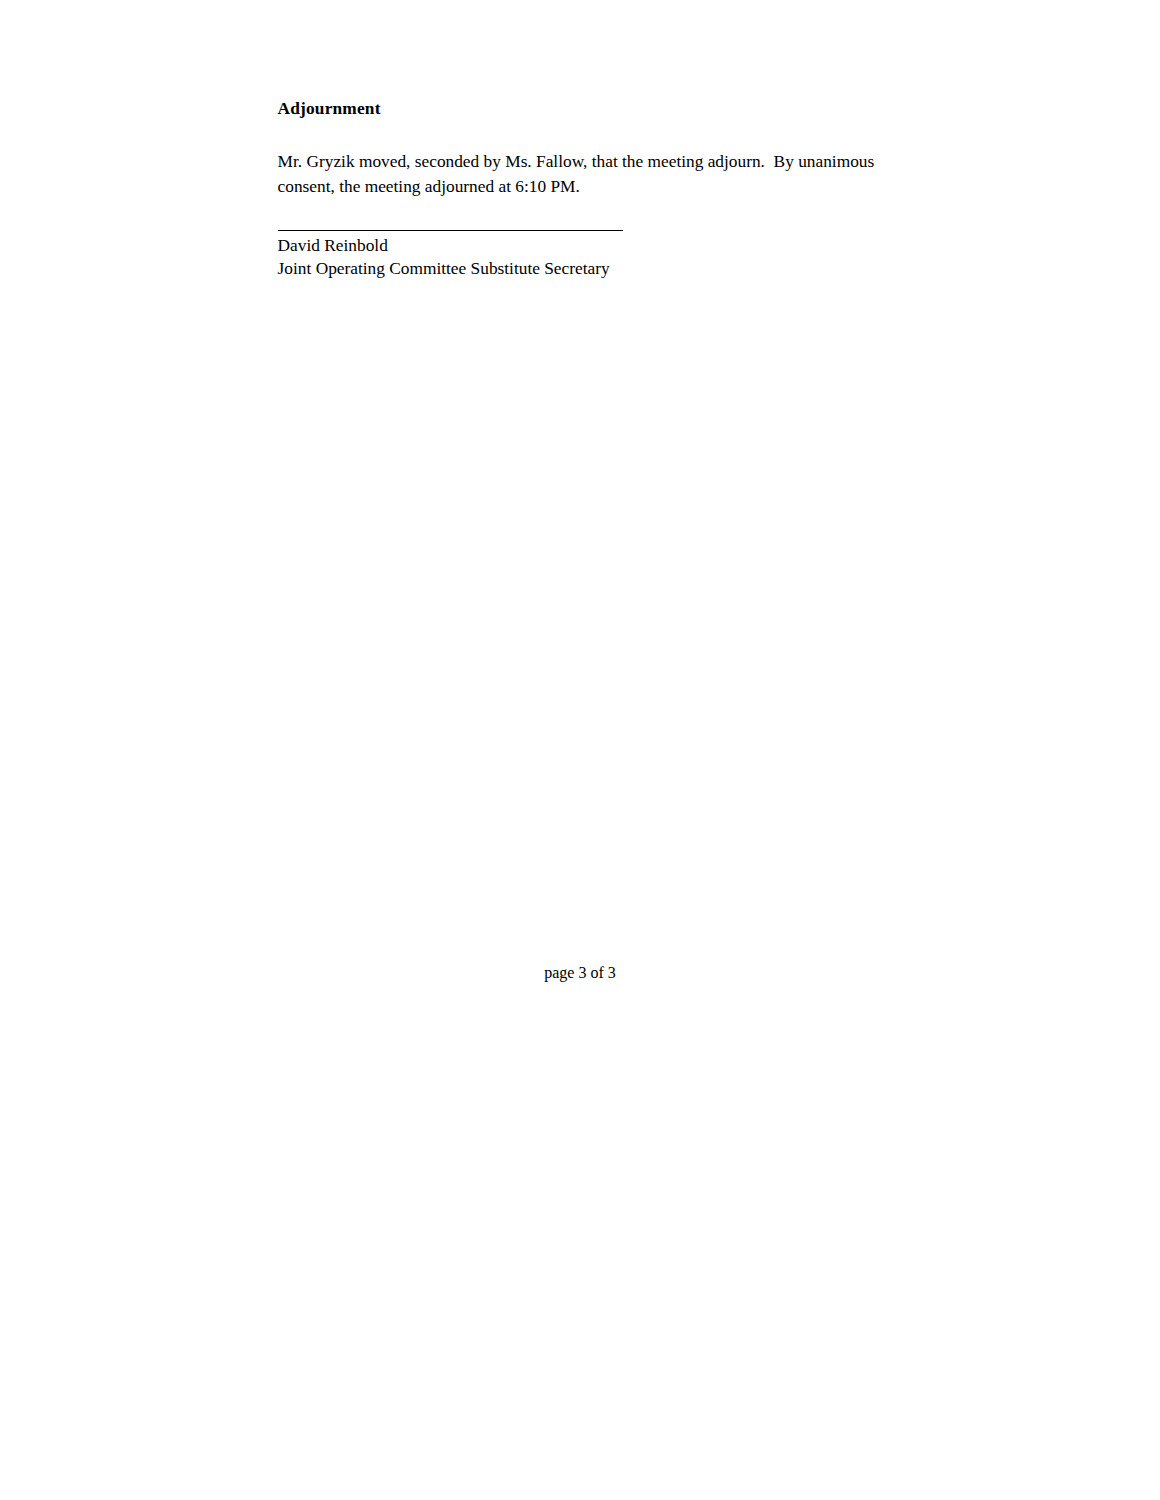Adjournment
Mr. Gryzik moved, seconded by Ms. Fallow, that the meeting adjourn. By unanimous consent, the meeting adjourned at 6:10 PM.
David Reinbold
Joint Operating Committee Substitute Secretary
page 3 of 3